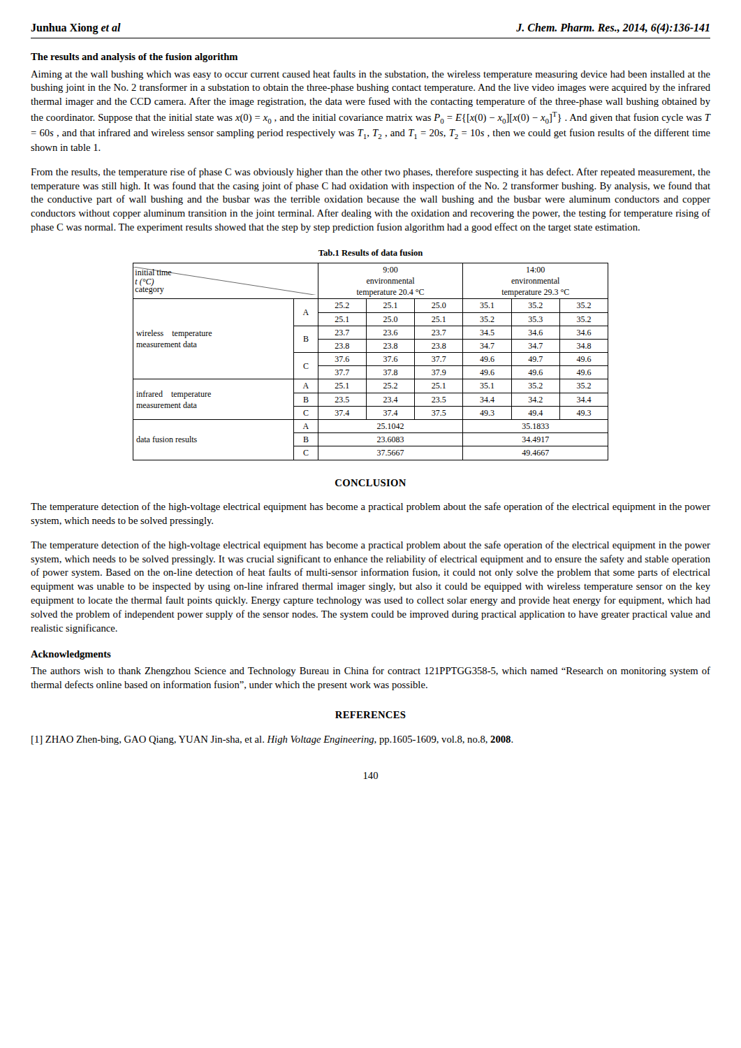Junhua Xiong et al
J. Chem. Pharm. Res., 2014, 6(4):136-141
The results and analysis of the fusion algorithm
Aiming at the wall bushing which was easy to occur current caused heat faults in the substation, the wireless temperature measuring device had been installed at the bushing joint in the No. 2 transformer in a substation to obtain the three-phase bushing contact temperature. And the live video images were acquired by the infrared thermal imager and the CCD camera. After the image registration, the data were fused with the contacting temperature of the three-phase wall bushing obtained by the coordinator. Suppose that the initial state was x(0) = x0 , and the initial covariance matrix was P0 = E{[x(0) − x0][x(0) − x0]T} . And given that fusion cycle was T = 60s , and that infrared and wireless sensor sampling period respectively was T1, T2 , and T1 = 20s, T2 = 10s , then we could get fusion results of the different time shown in table 1.
From the results, the temperature rise of phase C was obviously higher than the other two phases, therefore suspecting it has defect. After repeated measurement, the temperature was still high. It was found that the casing joint of phase C had oxidation with inspection of the No. 2 transformer bushing. By analysis, we found that the conductive part of wall bushing and the busbar was the terrible oxidation because the wall bushing and the busbar were aluminum conductors and copper conductors without copper aluminum transition in the joint terminal. After dealing with the oxidation and recovering the power, the testing for temperature rising of phase C was normal. The experiment results showed that the step by step prediction fusion algorithm had a good effect on the target state estimation.
Tab.1 Results of data fusion
| initial time t (°C) category | 9:00 environmental temperature 20.4 °C | 14:00 environmental temperature 29.3 °C |
| wireless temperature measurement data | A | 25.2 | 25.1 | 25.0 | 35.1 | 35.2 | 35.2 |
| 25.1 | 25.0 | 25.1 | 35.2 | 35.3 | 35.2 |
| B | 23.7 | 23.6 | 23.7 | 34.5 | 34.6 | 34.6 |
| 23.8 | 23.8 | 23.8 | 34.7 | 34.7 | 34.8 |
| C | 37.6 | 37.6 | 37.7 | 49.6 | 49.7 | 49.6 |
| 37.7 | 37.8 | 37.9 | 49.6 | 49.6 | 49.6 |
| infrared temperature measurement data | A | 25.1 | 25.2 | 25.1 | 35.1 | 35.2 | 35.2 |
| B | 23.5 | 23.4 | 23.5 | 34.4 | 34.2 | 34.4 |
| C | 37.4 | 37.4 | 37.5 | 49.3 | 49.4 | 49.3 |
| data fusion results | A | 25.1042 | 35.1833 |
| B | 23.6083 | 34.4917 |
| C | 37.5667 | 49.4667 |
CONCLUSION
The temperature detection of the high-voltage electrical equipment has become a practical problem about the safe operation of the electrical equipment in the power system, which needs to be solved pressingly.
The temperature detection of the high-voltage electrical equipment has become a practical problem about the safe operation of the electrical equipment in the power system, which needs to be solved pressingly. It was crucial significant to enhance the reliability of electrical equipment and to ensure the safety and stable operation of power system. Based on the on-line detection of heat faults of multi-sensor information fusion, it could not only solve the problem that some parts of electrical equipment was unable to be inspected by using on-line infrared thermal imager singly, but also it could be equipped with wireless temperature sensor on the key equipment to locate the thermal fault points quickly. Energy capture technology was used to collect solar energy and provide heat energy for equipment, which had solved the problem of independent power supply of the sensor nodes. The system could be improved during practical application to have greater practical value and realistic significance.
Acknowledgments
The authors wish to thank Zhengzhou Science and Technology Bureau in China for contract 121PPTGG358-5, which named “Research on monitoring system of thermal defects online based on information fusion”, under which the present work was possible.
REFERENCES
[1] ZHAO Zhen-bing, GAO Qiang, YUAN Jin-sha, et al. High Voltage Engineering, pp.1605-1609, vol.8, no.8, 2008.
140